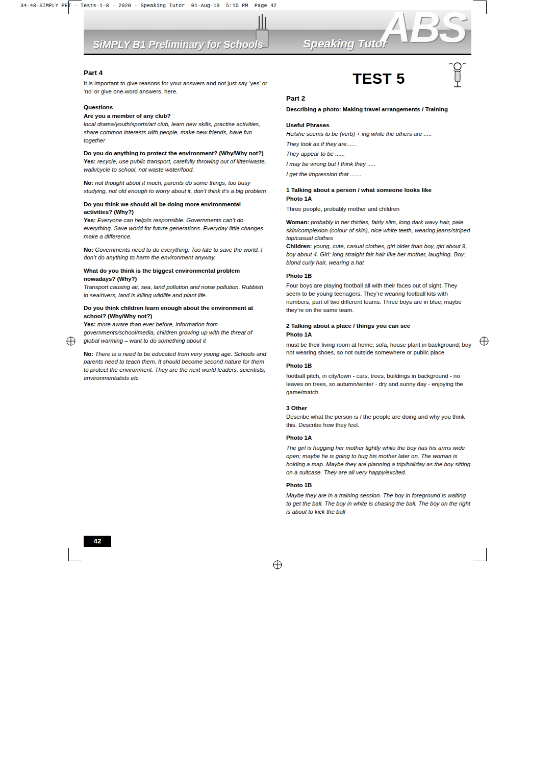34-48-SIMPLY PET - Tests-1-8 - 2020 - Speaking Tutor 01-Aug-19 5:15 PM Page 42
ABS
SiMPLY B1 Preliminary for Schools
Speaking Tutor
Part 4
It is important to give reasons for your answers and not just say ‘yes’ or ‘no’ or give one-word answers, here.
Questions
Are you a member of any club?
local drama/youth/sports/art club, learn new skills, practise activities, share common interests with people, make new friends, have fun together
Do you do anything to protect the environment? (Why/Why not?)
Yes: recycle, use public transport, carefully throwing out of litter/waste, walk/cycle to school, not waste water/food.
No: not thought about it much, parents do some things, too busy studying, not old enough to worry about it, don’t think it’s a big problem
Do you think we should all be doing more environmental activities? (Why?)
Yes: Everyone can help/is responsible. Governments can’t do everything. Save world for future generations. Everyday little changes make a difference.
No: Governments need to do everything. Too late to save the world. I don’t do anything to harm the environment anyway.
What do you think is the biggest environmental problem nowadays? (Why?)
Transport causing air, sea, land pollution and noise pollution. Rubbish in sea/rivers, land is killing wildlife and plant life.
Do you think children learn enough about the environment at school? (Why/Why not?)
Yes: more aware than ever before, information from governments/school/media, children growing up with the threat of global warming – want to do something about it
No: There is a need to be educated from very young age. Schools and parents need to teach them. It should become second nature for them to protect the environment. They are the next world leaders, scientists, environmentalists etc.
TEST 5
Part 2
Describing a photo: Making travel arrangements / Training
Useful Phrases
He/she seems to be (verb) + ing while the others are .....
They look as if they are......
They appear to be ......
I may be wrong but I think they .....
I get the impression that .......
1 Talking about a person / what someone looks like
Photo 1A
Three people, probably mother and children
Woman: probably in her thirties, fairly slim, long dark wavy hair, pale skin/complexion (colour of skin), nice white teeth, wearing jeans/striped top/casual clothes
Children: young, cute, casual clothes, girl older than boy, girl about 9, boy about 4. Girl: long straight fair hair like her mother, laughing. Boy: blond curly hair, wearing a hat
Photo 1B
Four boys are playing football all with their faces out of sight. They seem to be young teenagers. They’re wearing football kits with numbers, part of two different teams. Three boys are in blue; maybe they’re on the same team.
2 Talking about a place / things you can see
Photo 1A
must be their living room at home; sofa, house plant in background; boy not wearing shoes, so not outside somewhere or public place
Photo 1B
football pitch, in city/town - cars, trees, buildings in background - no leaves on trees, so autumn/winter - dry and sunny day - enjoying the game/match
3 Other
Describe what the person is / the people are doing and why you think this. Describe how they feel.
Photo 1A
The girl is hugging her mother tightly while the boy has his arms wide open; maybe he is going to hug his mother later on. The woman is holding a map. Maybe they are planning a trip/holiday as the boy sitting on a suitcase. They are all very happy/excited.
Photo 1B
Maybe they are in a training session. The boy in foreground is waiting to get the ball. The boy in white is chasing the ball. The boy on the right is about to kick the ball
42